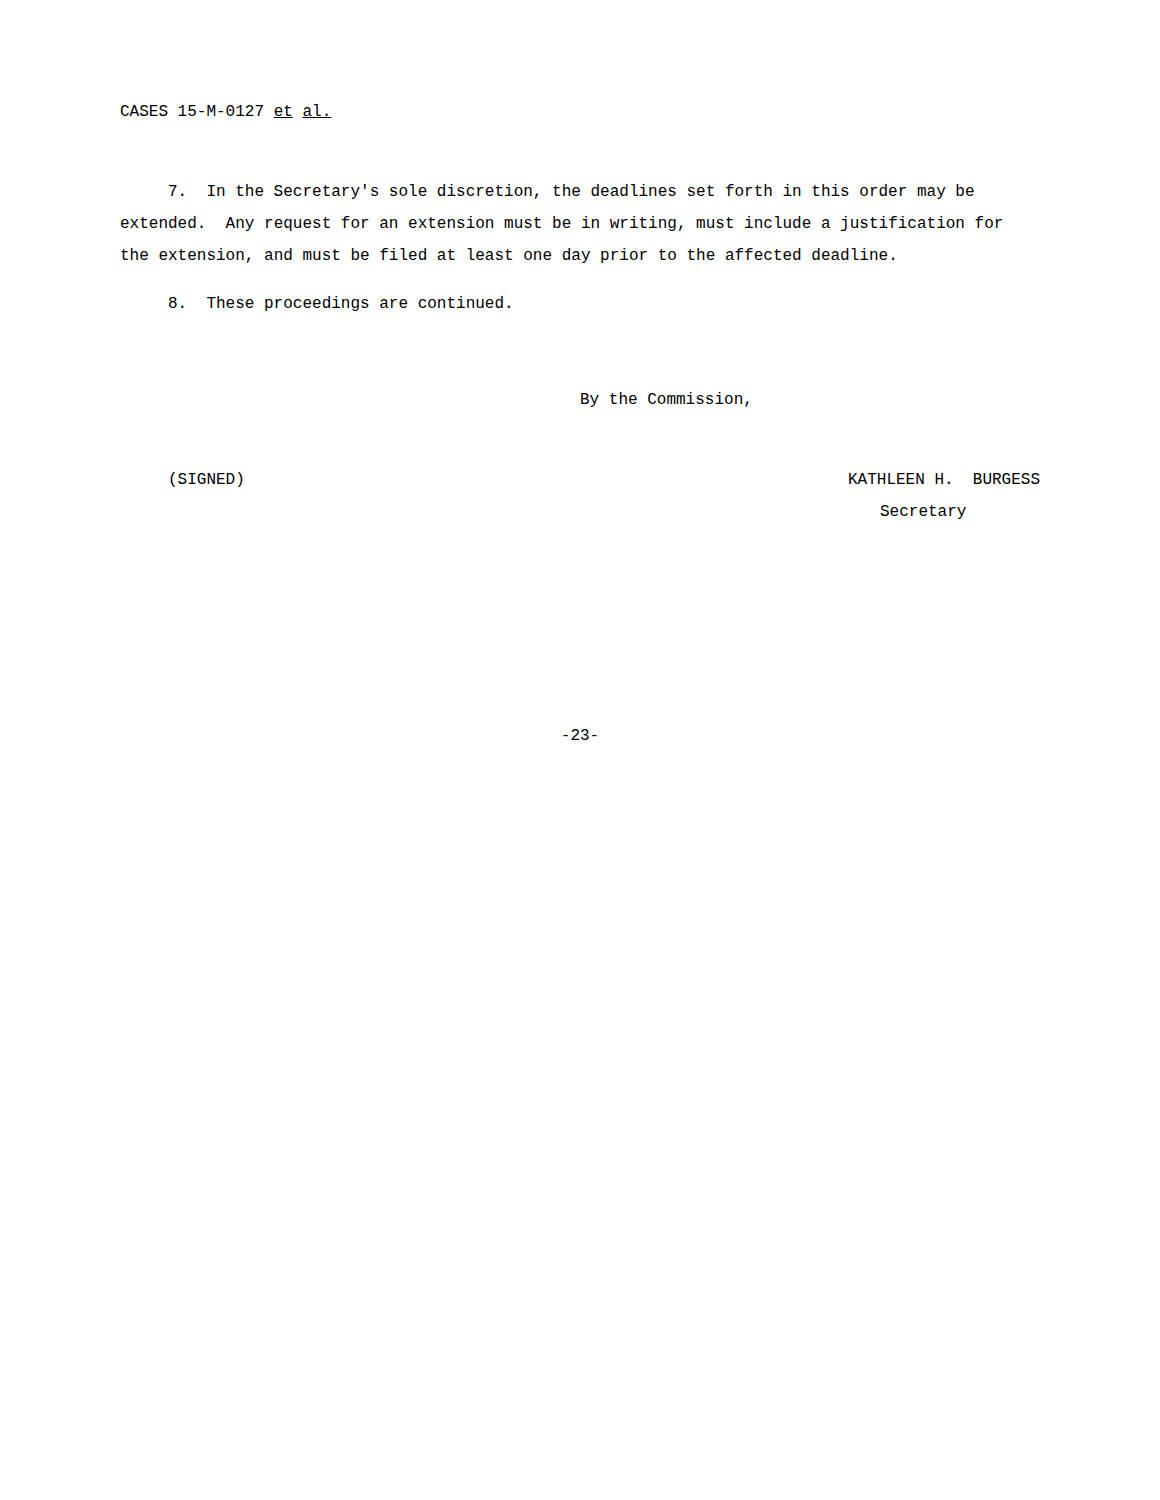CASES 15-M-0127 et al.
7. In the Secretary's sole discretion, the deadlines set forth in this order may be extended. Any request for an extension must be in writing, must include a justification for the extension, and must be filed at least one day prior to the affected deadline.
8. These proceedings are continued.
By the Commission,
(SIGNED) KATHLEEN H. BURGESS
Secretary
-23-